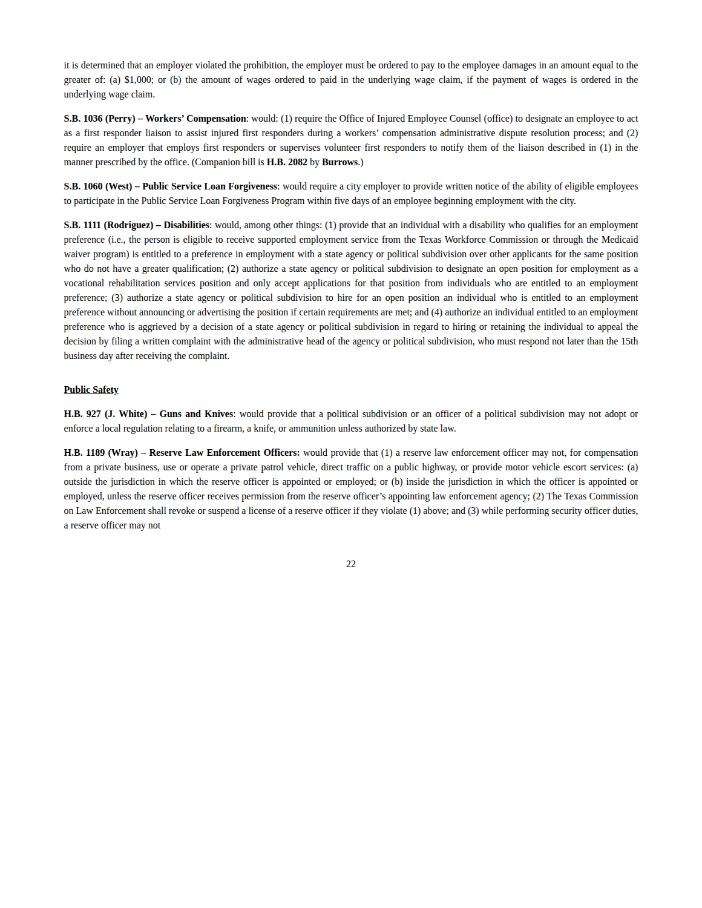it is determined that an employer violated the prohibition, the employer must be ordered to pay to the employee damages in an amount equal to the greater of: (a) $1,000; or (b) the amount of wages ordered to paid in the underlying wage claim, if the payment of wages is ordered in the underlying wage claim.
S.B. 1036 (Perry) – Workers’ Compensation: would: (1) require the Office of Injured Employee Counsel (office) to designate an employee to act as a first responder liaison to assist injured first responders during a workers’ compensation administrative dispute resolution process; and (2) require an employer that employs first responders or supervises volunteer first responders to notify them of the liaison described in (1) in the manner prescribed by the office. (Companion bill is H.B. 2082 by Burrows.)
S.B. 1060 (West) – Public Service Loan Forgiveness: would require a city employer to provide written notice of the ability of eligible employees to participate in the Public Service Loan Forgiveness Program within five days of an employee beginning employment with the city.
S.B. 1111 (Rodriguez) – Disabilities: would, among other things: (1) provide that an individual with a disability who qualifies for an employment preference (i.e., the person is eligible to receive supported employment service from the Texas Workforce Commission or through the Medicaid waiver program) is entitled to a preference in employment with a state agency or political subdivision over other applicants for the same position who do not have a greater qualification; (2) authorize a state agency or political subdivision to designate an open position for employment as a vocational rehabilitation services position and only accept applications for that position from individuals who are entitled to an employment preference; (3) authorize a state agency or political subdivision to hire for an open position an individual who is entitled to an employment preference without announcing or advertising the position if certain requirements are met; and (4) authorize an individual entitled to an employment preference who is aggrieved by a decision of a state agency or political subdivision in regard to hiring or retaining the individual to appeal the decision by filing a written complaint with the administrative head of the agency or political subdivision, who must respond not later than the 15th business day after receiving the complaint.
Public Safety
H.B. 927 (J. White) – Guns and Knives: would provide that a political subdivision or an officer of a political subdivision may not adopt or enforce a local regulation relating to a firearm, a knife, or ammunition unless authorized by state law.
H.B. 1189 (Wray) – Reserve Law Enforcement Officers: would provide that (1) a reserve law enforcement officer may not, for compensation from a private business, use or operate a private patrol vehicle, direct traffic on a public highway, or provide motor vehicle escort services: (a) outside the jurisdiction in which the reserve officer is appointed or employed; or (b) inside the jurisdiction in which the officer is appointed or employed, unless the reserve officer receives permission from the reserve officer’s appointing law enforcement agency; (2) The Texas Commission on Law Enforcement shall revoke or suspend a license of a reserve officer if they violate (1) above; and (3) while performing security officer duties, a reserve officer may not
22